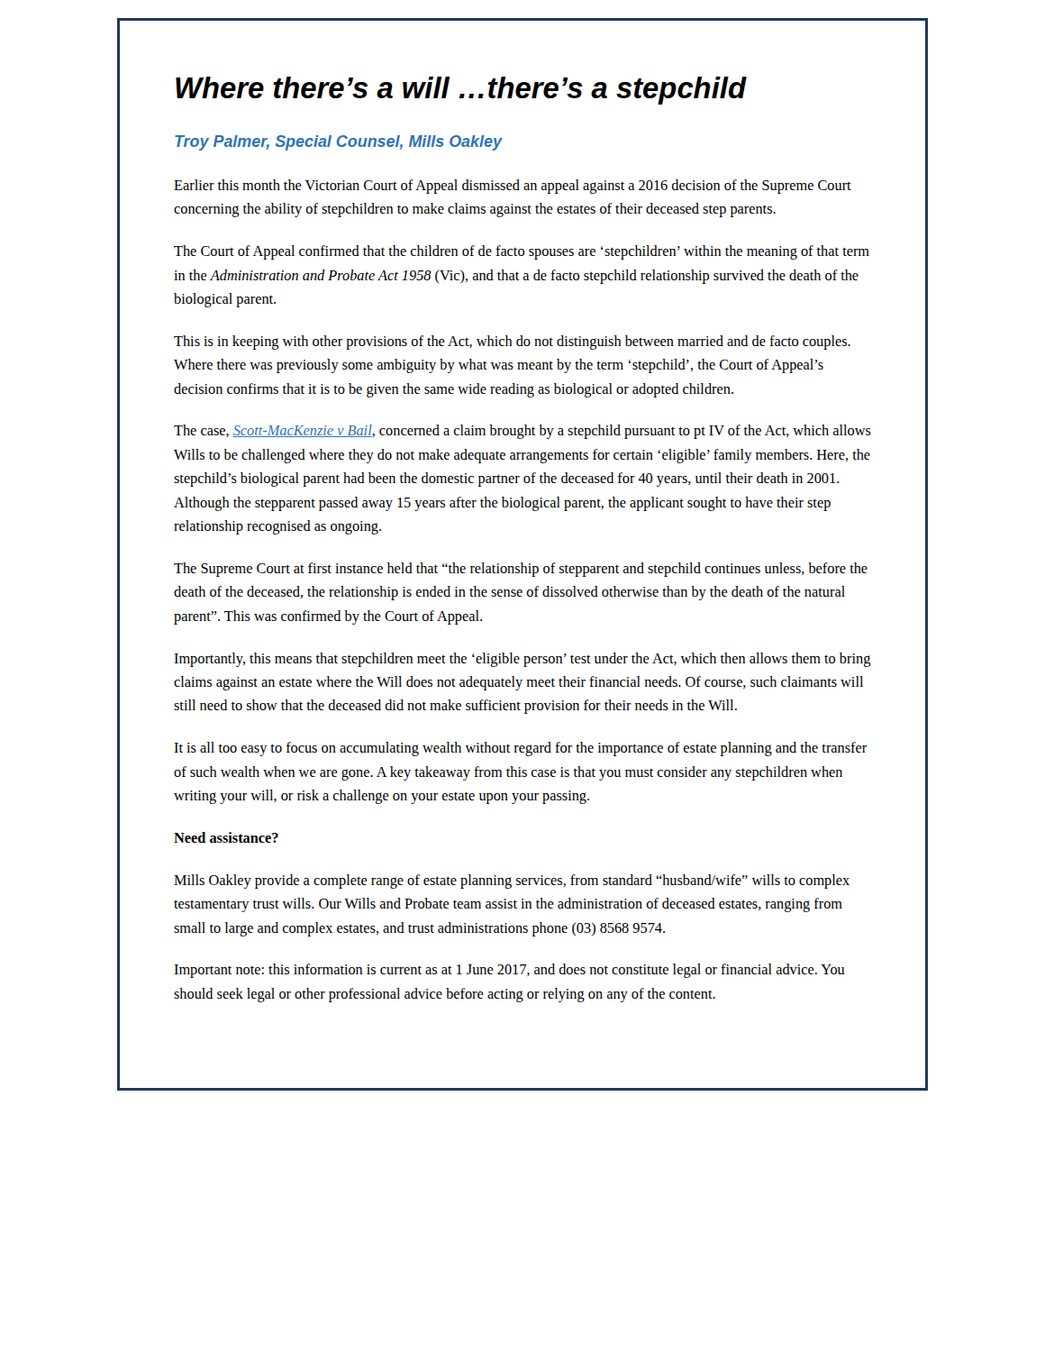Where there’s a will …there’s a stepchild
Troy Palmer, Special Counsel, Mills Oakley
Earlier this month the Victorian Court of Appeal dismissed an appeal against a 2016 decision of the Supreme Court concerning the ability of stepchildren to make claims against the estates of their deceased step parents.
The Court of Appeal confirmed that the children of de facto spouses are ‘stepchildren’ within the meaning of that term in the Administration and Probate Act 1958 (Vic), and that a de facto stepchild relationship survived the death of the biological parent.
This is in keeping with other provisions of the Act, which do not distinguish between married and de facto couples. Where there was previously some ambiguity by what was meant by the term ‘stepchild’, the Court of Appeal’s decision confirms that it is to be given the same wide reading as biological or adopted children.
The case, Scott-MacKenzie v Bail, concerned a claim brought by a stepchild pursuant to pt IV of the Act, which allows Wills to be challenged where they do not make adequate arrangements for certain ‘eligible’ family members. Here, the stepchild’s biological parent had been the domestic partner of the deceased for 40 years, until their death in 2001. Although the stepparent passed away 15 years after the biological parent, the applicant sought to have their step relationship recognised as ongoing.
The Supreme Court at first instance held that “the relationship of stepparent and stepchild continues unless, before the death of the deceased, the relationship is ended in the sense of dissolved otherwise than by the death of the natural parent”. This was confirmed by the Court of Appeal.
Importantly, this means that stepchildren meet the ‘eligible person’ test under the Act, which then allows them to bring claims against an estate where the Will does not adequately meet their financial needs. Of course, such claimants will still need to show that the deceased did not make sufficient provision for their needs in the Will.
It is all too easy to focus on accumulating wealth without regard for the importance of estate planning and the transfer of such wealth when we are gone. A key takeaway from this case is that you must consider any stepchildren when writing your will, or risk a challenge on your estate upon your passing.
Need assistance?
Mills Oakley provide a complete range of estate planning services, from standard “husband/wife” wills to complex testamentary trust wills. Our Wills and Probate team assist in the administration of deceased estates, ranging from small to large and complex estates, and trust administrations phone (03) 8568 9574.
Important note: this information is current as at 1 June 2017, and does not constitute legal or financial advice. You should seek legal or other professional advice before acting or relying on any of the content.